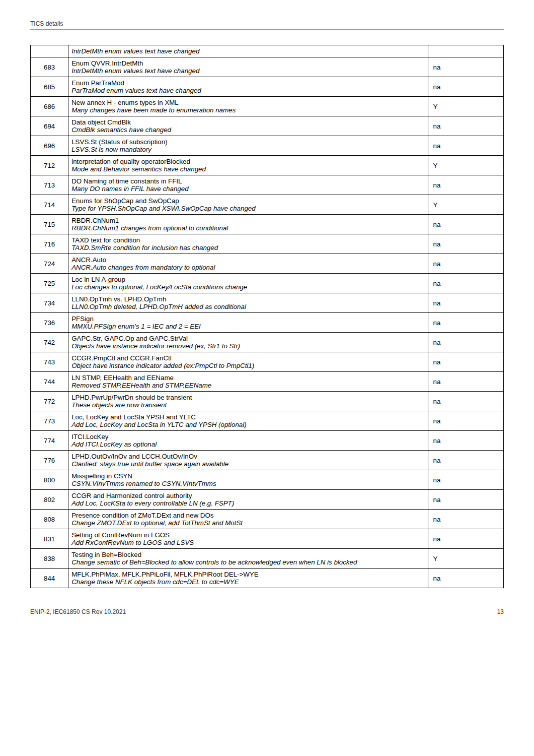TICS details
| | IntrDetMth enum values text have changed | |
| 683 | Enum QVVR.IntrDetMth IntrDetMth enum values text have changed | na |
| 685 | Enum ParTraMod ParTraMod enum values text have changed | na |
| 686 | New annex H - enums types in XML Many changes have been made to enumeration names | Y |
| 694 | Data object CmdBlk CmdBlk semantics have changed | na |
| 696 | LSVS.St (Status of subscription) LSVS.St is now mandatory | na |
| 712 | interpretation of quality operatorBlocked Mode and Behavior semantics have changed | Y |
| 713 | DO Naming of time constants in FFIL Many DO names in FFIL have changed | na |
| 714 | Enums for ShOpCap and SwOpCap Type for YPSH.ShOpCap and XSWI.SwOpCap have changed | Y |
| 715 | RBDR.ChNum1 RBDR.ChNum1 changes from optional to conditional | na |
| 716 | TAXD text for condition TAXD.SmRte condition for inclusion has changed | na |
| 724 | ANCR.Auto ANCR.Auto changes from mandatory to optional | na |
| 725 | Loc in LN A-group Loc changes to optional, LocKey/LocSta conditions change | na |
| 734 | LLN0.OpTmh vs. LPHD.OpTmh LLN0.OpTmh deleted, LPHD.OpTmH added as conditional | na |
| 736 | PFSign MMXU.PFSign enum's 1 = IEC and 2 = EEI | na |
| 742 | GAPC.Str, GAPC.Op and GAPC.StrVal Objects have instance indicator removed (ex, Str1 to Str) | na |
| 743 | CCGR.PmpCtl and CCGR.FanCtl Object have instance indicator added (ex:PmpCtl to PmpCtl1) | na |
| 744 | LN STMP, EEHealth and EEName Removed STMP.EEHealth and STMP.EEName | na |
| 772 | LPHD.PwrUp/PwrDn should be transient These objects are now transient | na |
| 773 | Loc, LocKey and LocSta YPSH and YLTC Add Loc, LocKey and LocSta in YLTC and YPSH (optional) | na |
| 774 | ITCI.LocKey Add ITCI.LocKey as optional | na |
| 776 | LPHD.OutOv/InOv and LCCH.OutOv/InOv Clarified: stays true until buffer space again available | na |
| 800 | Misspelling in CSYN CSYN.VInvTmms renamed to CSYN.VIntvTmms | na |
| 802 | CCGR and Harmonized control authority Add Loc, LocKSta to every controllable LN (e.g. FSPT) | na |
| 808 | Presence condition of ZMoT.DExt and new DOs Change ZMOT.DExt to optional; add TotThmSt and MotSt | na |
| 831 | Setting of ConfRevNum in LGOS Add RxConfRevNum to LGOS and LSVS | na |
| 838 | Testing in Beh=Blocked Change sematic of Beh=Blocked to allow controls to be acknowledged even when LN is blocked | Y |
| 844 | MFLK.PhPiMax, MFLK.PhPiLoFil, MFLK.PhPiRoot DEL->WYE Change these NFLK objects from cdc=DEL to cdc=WYE | na |
ENIP-2, IEC61850 CS Rev 10.2021 13